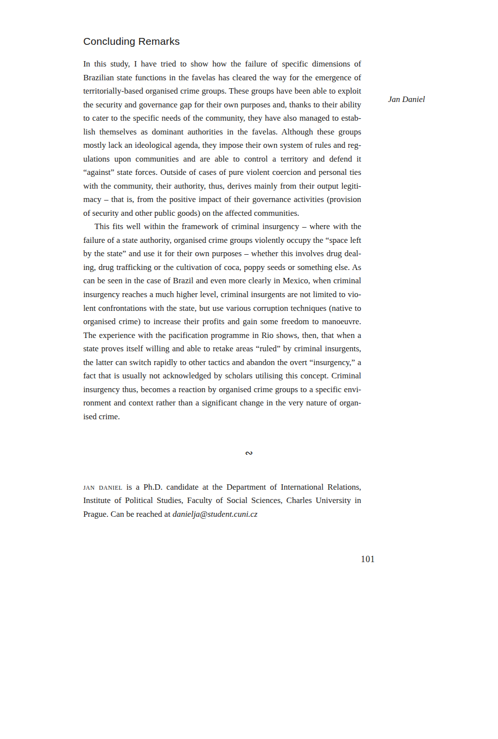Jan Daniel
Concluding Remarks
In this study, I have tried to show how the failure of specific dimensions of Brazilian state functions in the favelas has cleared the way for the emergence of territorially-based organised crime groups. These groups have been able to exploit the security and governance gap for their own purposes and, thanks to their ability to cater to the specific needs of the community, they have also managed to establish themselves as dominant authorities in the favelas. Although these groups mostly lack an ideological agenda, they impose their own system of rules and regulations upon communities and are able to control a territory and defend it “against” state forces. Outside of cases of pure violent coercion and personal ties with the community, their authority, thus, derives mainly from their output legitimacy – that is, from the positive impact of their governance activities (provision of security and other public goods) on the affected communities.
This fits well within the framework of criminal insurgency – where with the failure of a state authority, organised crime groups violently occupy the “space left by the state” and use it for their own purposes – whether this involves drug dealing, drug trafficking or the cultivation of coca, poppy seeds or something else. As can be seen in the case of Brazil and even more clearly in Mexico, when criminal insurgency reaches a much higher level, criminal insurgents are not limited to violent confrontations with the state, but use various corruption techniques (native to organised crime) to increase their profits and gain some freedom to manoeuvre. The experience with the pacification programme in Rio shows, then, that when a state proves itself willing and able to retake areas “ruled” by criminal insurgents, the latter can switch rapidly to other tactics and abandon the overt “insurgency,” a fact that is usually not acknowledged by scholars utilising this concept. Criminal insurgency thus, becomes a reaction by organised crime groups to a specific environment and context rather than a significant change in the very nature of organised crime.
∾
jan daniel is a Ph.D. candidate at the Department of International Relations, Institute of Political Studies, Faculty of Social Sciences, Charles University in Prague. Can be reached at danielja@student.cuni.cz
101